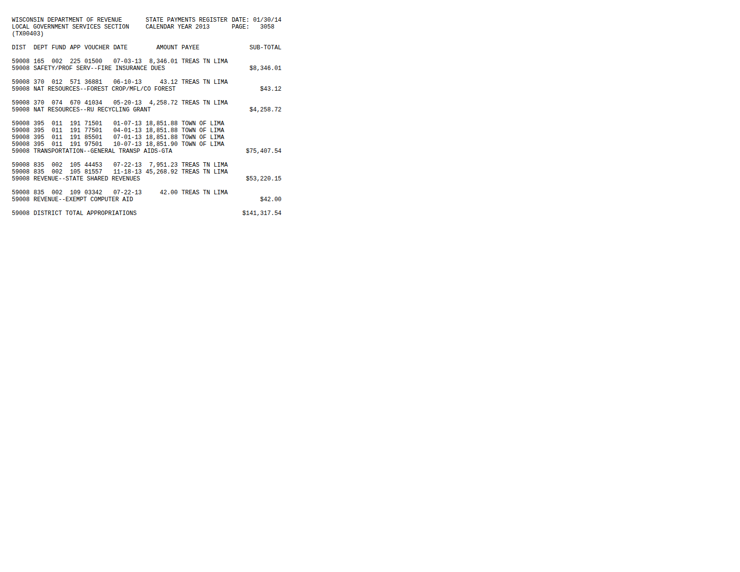| WISCONSIN DEPARTMENT OF REVENUE | STATE PAYMENTS REGISTER | DATE: 01/30/14 |
| LOCAL GOVERNMENT SERVICES SECTION | CALENDAR YEAR 2013 | PAGE: 3058 |
| (TX00403) |
| DIST | DEPT | FUND | APP | VOUCHER | DATE | AMOUNT | PAYEE | SUB-TOTAL |
| 59008 | 165 | 002 | 225 | 01500 | 07-03-13 | 8,346.01 | TREAS TN LIMA | |
| 59008 | SAFETY/PROF SERV--FIRE INSURANCE DUES | $8,346.01 |
| 59008 | 370 | 012 | 571 | 36881 | 06-10-13 | 43.12 | TREAS TN LIMA | |
| 59008 | NAT RESOURCES--FOREST CROP/MFL/CO FOREST | $43.12 |
| 59008 | 370 | 074 | 670 | 41034 | 05-20-13 | 4,258.72 | TREAS TN LIMA | |
| 59008 | NAT RESOURCES--RU RECYCLING GRANT | $4,258.72 |
| 59008 | 395 | 011 | 191 | 71501 | 01-07-13 | 18,851.88 | TOWN OF LIMA | |
| 59008 | 395 | 011 | 191 | 77501 | 04-01-13 | 18,851.88 | TOWN OF LIMA | |
| 59008 | 395 | 011 | 191 | 85501 | 07-01-13 | 18,851.88 | TOWN OF LIMA | |
| 59008 | 395 | 011 | 191 | 97501 | 10-07-13 | 18,851.90 | TOWN OF LIMA | |
| 59008 | TRANSPORTATION--GENERAL TRANSP AIDS-GTA | $75,407.54 |
| 59008 | 835 | 002 | 105 | 44453 | 07-22-13 | 7,951.23 | TREAS TN LIMA | |
| 59008 | 835 | 002 | 105 | 81557 | 11-18-13 | 45,268.92 | TREAS TN LIMA | |
| 59008 | REVENUE--STATE SHARED REVENUES | $53,220.15 |
| 59008 | 835 | 002 | 109 | 03342 | 07-22-13 | 42.00 | TREAS TN LIMA | |
| 59008 | REVENUE--EXEMPT COMPUTER AID | $42.00 |
| 59008 | DISTRICT TOTAL APPROPRIATIONS | $141,317.54 |